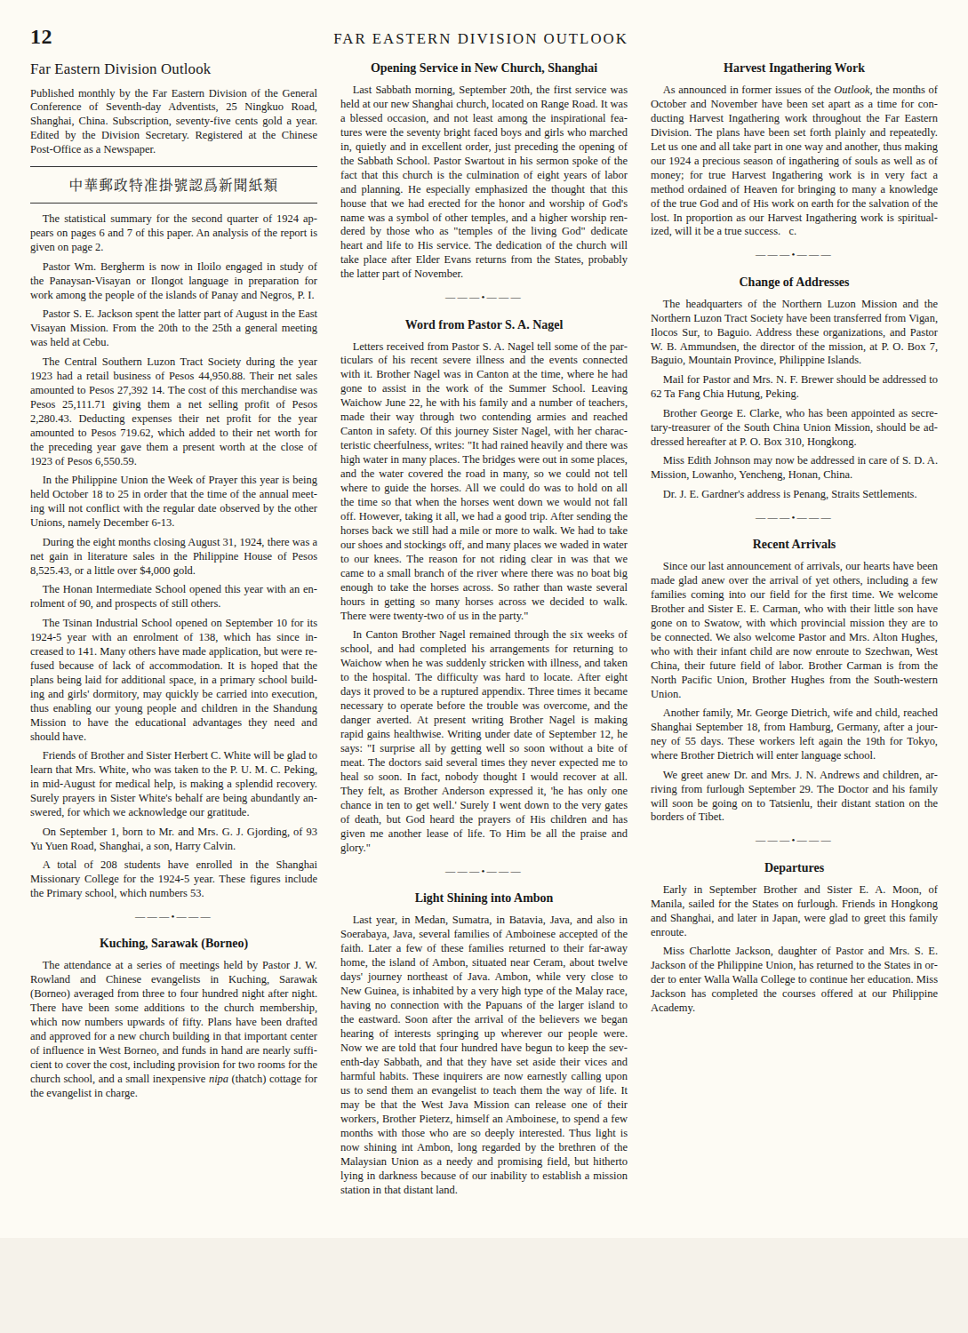12 Far Eastern Division Outlook
Far Eastern Division Outlook
Published monthly by the Far Eastern Division of the General Conference of Seventh-day Adventists, 25 Ningkuo Road, Shanghai, China. Subscription, seventy-five cents gold a year. Edited by the Division Secretary. Registered at the Chinese Post-Office as a Newspaper.
中華郵政特准掛號認爲新聞紙類
The statistical summary for the second quarter of 1924 appears on pages 6 and 7 of this paper. An analysis of the report is given on page 2.
Pastor Wm. Bergherm is now in Iloilo engaged in study of the Panaysan-Visayan or Ilongot language in preparation for work among the people of the islands of Panay and Negros, P. I.
Pastor S. E. Jackson spent the latter part of August in the East Visayan Mission. From the 20th to the 25th a general meeting was held at Cebu.
The Central Southern Luzon Tract Society during the year 1923 had a retail business of Pesos 44,950.88. Their net sales amounted to Pesos 27,392 14. The cost of this merchandise was Pesos 25,111.71 giving them a net selling profit of Pesos 2,280.43. Deducting expenses their net profit for the year amounted to Pesos 719.62, which added to their net worth for the preceding year gave them a present worth at the close of 1923 of Pesos 6,550.59.
In the Philippine Union the Week of Prayer this year is being held October 18 to 25 in order that the time of the annual meeting will not conflict with the regular date observed by the other Unions, namely December 6-13.
During the eight months closing August 31, 1924, there was a net gain in literature sales in the Philippine House of Pesos 8,525.43, or a little over $4,000 gold.
The Honan Intermediate School opened this year with an enrolment of 90, and prospects of still others.
The Tsinan Industrial School opened on September 10 for its 1924-5 year with an enrolment of 138, which has since increased to 141. Many others have made application, but were refused because of lack of accommodation. It is hoped that the plans being laid for additional space, in a primary school building and girls' dormitory, may quickly be carried into execution, thus enabling our young people and children in the Shandung Mission to have the educational advantages they need and should have.
Friends of Brother and Sister Herbert C. White will be glad to learn that Mrs. White, who was taken to the P. U. M. C. Peking, in mid-August for medical help, is making a splendid recovery. Surely prayers in Sister White's behalf are being abundantly answered, for which we acknowledge our gratitude.
On September 1, born to Mr. and Mrs. G. J. Gjording, of 93 Yu Yuen Road, Shanghai, a son, Harry Calvin.
A total of 208 students have enrolled in the Shanghai Missionary College for the 1924-5 year. These figures include the Primary school, which numbers 53.
Kuching, Sarawak (Borneo)
The attendance at a series of meetings held by Pastor J. W. Rowland and Chinese evangelists in Kuching, Sarawak (Borneo) averaged from three to four hundred night after night. There have been some additions to the church membership, which now numbers upwards of fifty. Plans have been drafted and approved for a new church building in that important center of influence in West Borneo, and funds in hand are nearly sufficient to cover the cost, including provision for two rooms for the church school, and a small inexpensive nipa (thatch) cottage for the evangelist in charge.
Opening Service in New Church, Shanghai
Last Sabbath morning, September 20th, the first service was held at our new Shanghai church, located on Range Road. It was a blessed occasion, and not least among the inspirational features were the seventy bright faced boys and girls who marched in, quietly and in excellent order, just preceding the opening of the Sabbath School. Pastor Swartout in his sermon spoke of the fact that this church is the culmination of eight years of labor and planning. He especially emphasized the thought that this house that we had erected for the honor and worship of God's name was a symbol of other temples, and a higher worship rendered by those who as "temples of the living God" dedicate heart and life to His service. The dedication of the church will take place after Elder Evans returns from the States, probably the latter part of November.
Word from Pastor S. A. Nagel
Letters received from Pastor S. A. Nagel tell some of the particulars of his recent severe illness and the events connected with it. Brother Nagel was in Canton at the time, where he had gone to assist in the work of the Summer School. Leaving Waichow June 22, he with his family and a number of teachers, made their way through two contending armies and reached Canton in safety. Of this journey Sister Nagel, with her characteristic cheerfulness, writes: "It had rained heavily and there was high water in many places. The bridges were out in some places, and the water covered the road in many, so we could not tell where to guide the horses. All we could do was to hold on all the time so that when the horses went down we would not fall off. However, taking it all, we had a good trip. After sending the horses back we still had a mile or more to walk. We had to take our shoes and stockings off, and many places we waded in water to our knees. The reason for not riding clear in was that we came to a small branch of the river where there was no boat big enough to take the horses across. So rather than waste several hours in getting so many horses across we decided to walk. There were twenty-two of us in the party."
In Canton Brother Nagel remained through the six weeks of school, and had completed his arrangements for returning to Waichow when he was suddenly stricken with illness, and taken to the hospital. The difficulty was hard to locate. After eight days it proved to be a ruptured appendix. Three times it became necessary to operate before the trouble was overcome, and the danger averted. At present writing Brother Nagel is making rapid gains healthwise. Writing under date of September 12, he says: "I surprise all by getting well so soon without a bite of meat. The doctors said several times they never expected me to heal so soon. In fact, nobody thought I would recover at all. They felt, as Brother Anderson expressed it, 'he has only one chance in ten to get well.' Surely I went down to the very gates of death, but God heard the prayers of His children and has given me another lease of life. To Him be all the praise and glory."
Light Shining into Ambon
Last year, in Medan, Sumatra, in Batavia, Java, and also in Soerabaya, Java, several families of Amboinese accepted of the faith. Later a few of these families returned to their far-away home, the island of Ambon, situated near Ceram, about twelve days' journey northeast of Java. Ambon, while very close to New Guinea, is inhabited by a very high type of the Malay race, having no connection with the Papuans of the larger island to the eastward. Soon after the arrival of the believers we began hearing of interests springing up wherever our people were. Now we are told that four hundred have begun to keep the seventh-day Sabbath, and that they have set aside their vices and harmful habits. These inquirers are now earnestly calling upon us to send them an evangelist to teach them the way of life. It may be that the West Java Mission can release one of their workers, Brother Pieterz, himself an Amboinese, to spend a few months with those who are so deeply interested. Thus light is now shining int Ambon, long regarded by the brethren of the Malaysian Union as a needy and promising field, but hitherto lying in darkness because of our inability to establish a mission station in that distant land.
Harvest Ingathering Work
As announced in former issues of the Outlook, the months of October and November have been set apart as a time for conducting Harvest Ingathering work throughout the Far Eastern Division. The plans have been set forth plainly and repeatedly. Let us one and all take part in one way and another, thus making our 1924 a precious season of ingathering of souls as well as of money; for true Harvest Ingathering work is in very fact a method ordained of Heaven for bringing to many a knowledge of the true God and of His work on earth for the salvation of the lost. In proportion as our Harvest Ingathering work is spiritualized, will it be a true success. c.
Change of Addresses
The headquarters of the Northern Luzon Mission and the Northern Luzon Tract Society have been transferred from Vigan, Ilocos Sur, to Baguio. Address these organizations, and Pastor W. B. Ammundsen, the director of the mission, at P. O. Box 7, Baguio, Mountain Province, Philippine Islands.
Mail for Pastor and Mrs. N. F. Brewer should be addressed to 62 Ta Fang Chia Hutung, Peking.
Brother George E. Clarke, who has been appointed as secretary-treasurer of the South China Union Mission, should be addressed hereafter at P. O. Box 310, Hongkong.
Miss Edith Johnson may now be addressed in care of S. D. A. Mission, Lowanho, Yencheng, Honan, China.
Dr. J. E. Gardner's address is Penang, Straits Settlements.
Recent Arrivals
Since our last announcement of arrivals, our hearts have been made glad anew over the arrival of yet others, including a few families coming into our field for the first time. We welcome Brother and Sister E. E. Carman, who with their little son have gone on to Swatow, with which provincial mission they are to be connected. We also welcome Pastor and Mrs. Alton Hughes, who with their infant child are now enroute to Szechwan, West China, their future field of labor. Brother Carman is from the North Pacific Union, Brother Hughes from the South-western Union.
Another family, Mr. George Dietrich, wife and child, reached Shanghai September 18, from Hamburg, Germany, after a journey of 55 days. These workers left again the 19th for Tokyo, where Brother Dietrich will enter language school.
We greet anew Dr. and Mrs. J. N. Andrews and children, arriving from furlough September 29. The Doctor and his family will soon be going on to Tatsienlu, their distant station on the borders of Tibet.
Departures
Early in September Brother and Sister E. A. Moon, of Manila, sailed for the States on furlough. Friends in Hongkong and Shanghai, and later in Japan, were glad to greet this family enroute.
Miss Charlotte Jackson, daughter of Pastor and Mrs. S. E. Jackson of the Philippine Union, has returned to the States in order to enter Walla Walla College to continue her education. Miss Jackson has completed the courses offered at our Philippine Academy.